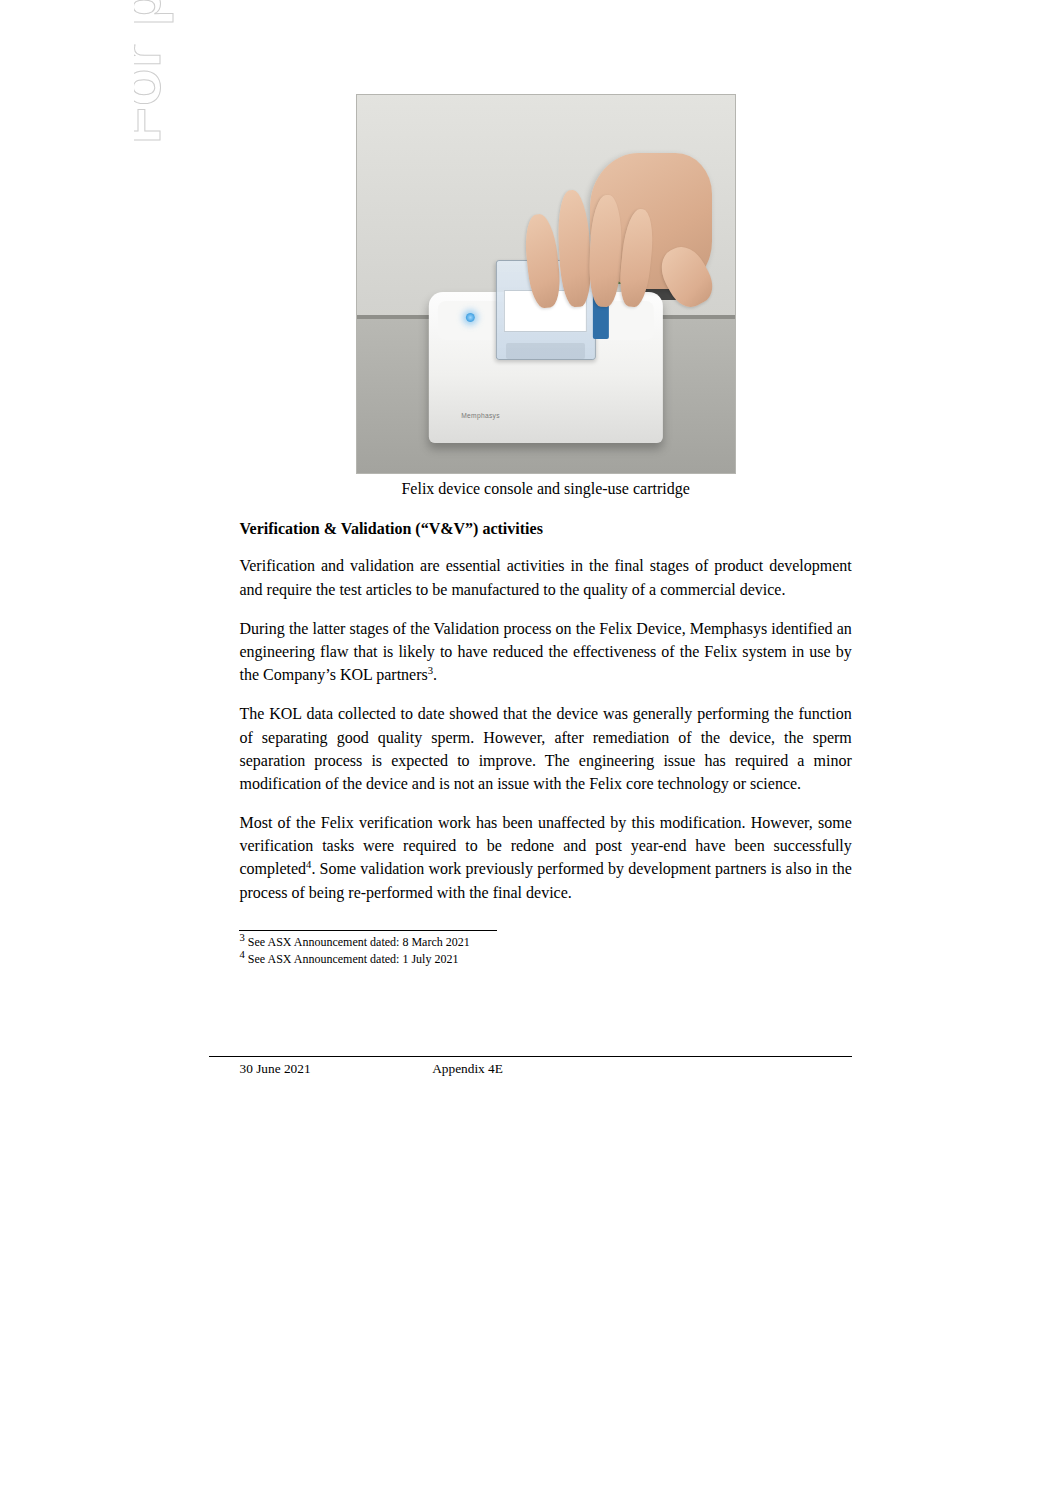For personal use only
Memphasys
Memphasys
H2A B
18
IVFa
Felix device console and single-use cartridge
Verification & Validation (“V&V”) activities
Verification and validation are essential activities in the final stages of product development and require the test articles to be manufactured to the quality of a commercial device.
During the latter stages of the Validation process on the Felix Device, Memphasys identified an engineering flaw that is likely to have reduced the effectiveness of the Felix system in use by the Company’s KOL partners3.
The KOL data collected to date showed that the device was generally performing the function of separating good quality sperm. However, after remediation of the device, the sperm separation process is expected to improve. The engineering issue has required a minor modification of the device and is not an issue with the Felix core technology or science.
Most of the Felix verification work has been unaffected by this modification. However, some verification tasks were required to be redone and post year-end have been successfully completed4. Some validation work previously performed by development partners is also in the process of being re-performed with the final device.
3 See ASX Announcement dated: 8 March 2021
4 See ASX Announcement dated: 1 July 2021
30 June 2021
Appendix 4E